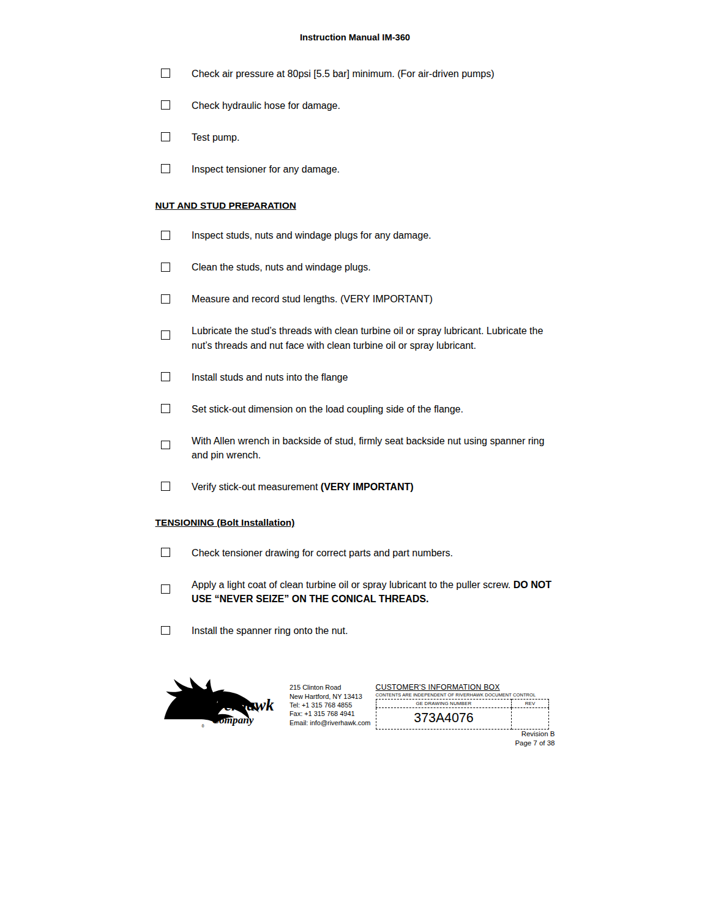Instruction Manual IM-360
Check air pressure at 80psi [5.5 bar] minimum. (For air-driven pumps)
Check hydraulic hose for damage.
Test pump.
Inspect tensioner for any damage.
NUT AND STUD PREPARATION
Inspect studs, nuts and windage plugs for any damage.
Clean the studs, nuts and windage plugs.
Measure and record stud lengths. (VERY IMPORTANT)
Lubricate the stud’s threads with clean turbine oil or spray lubricant. Lubricate the nut’s threads and nut face with clean turbine oil or spray lubricant.
Install studs and nuts into the flange
Set stick-out dimension on the load coupling side of the flange.
With Allen wrench in backside of stud, firmly seat backside nut using spanner ring and pin wrench.
Verify stick-out measurement (VERY IMPORTANT)
TENSIONING (Bolt Installation)
Check tensioner drawing for correct parts and part numbers.
Apply a light coat of clean turbine oil or spray lubricant to the puller screw. DO NOT USE “NEVER SEIZE” ON THE CONICAL THREADS.
Install the spanner ring onto the nut.
Riverhawk Company ®
215 Clinton Road
New Hartford, NY 13413
Tel: +1 315 768 4855
Fax: +1 315 768 4941
Email: info@riverhawk.com
CUSTOMER'S INFORMATION BOX
CONTENTS ARE INDEPENDENT OF RIVERHAWK DOCUMENT CONTROL
| GE DRAWING NUMBER | REV |
| --- | --- |
| 373A4076 | |
Revision B
Page 7 of 38